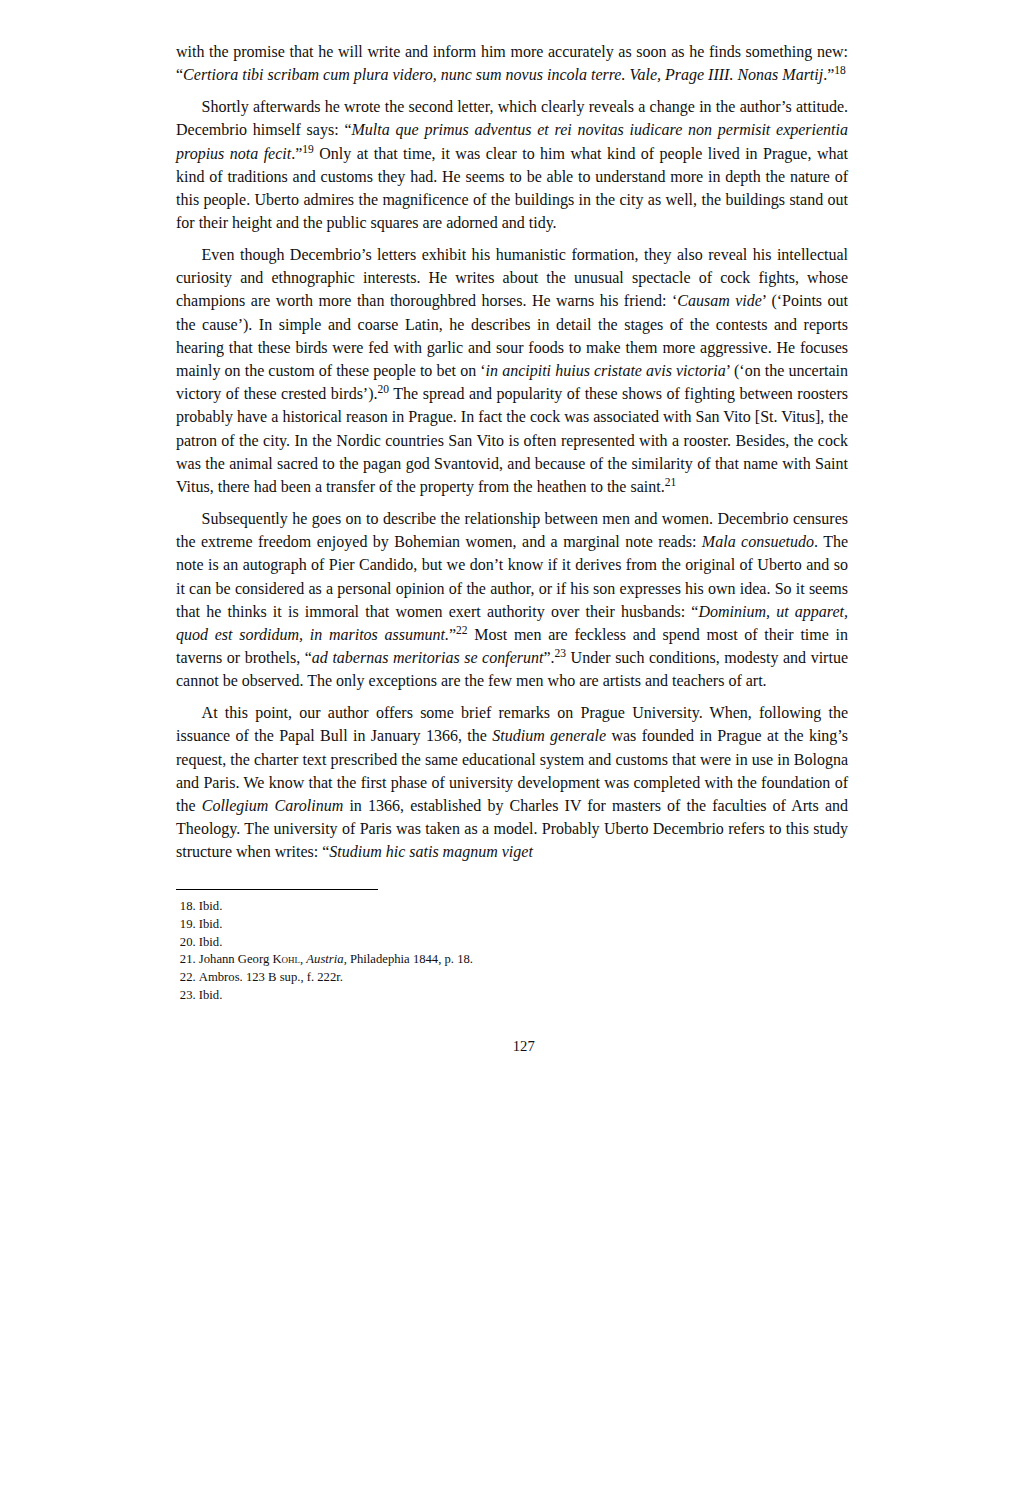with the promise that he will write and inform him more accurately as soon as he finds something new: “Certiora tibi scribam cum plura videro, nunc sum novus incola terre. Vale, Prage IIII. Nonas Martij.”18
Shortly afterwards he wrote the second letter, which clearly reveals a change in the author’s attitude. Decembrio himself says: “Multa que primus adventus et rei novitas iudicare non permisit experientia propius nota fecit.”19 Only at that time, it was clear to him what kind of people lived in Prague, what kind of traditions and customs they had. He seems to be able to understand more in depth the nature of this people. Uberto admires the magnificence of the buildings in the city as well, the buildings stand out for their height and the public squares are adorned and tidy.
Even though Decembrio’s letters exhibit his humanistic formation, they also reveal his intellectual curiosity and ethnographic interests. He writes about the unusual spectacle of cock fights, whose champions are worth more than thoroughbred horses. He warns his friend: ‘Causam vide’ (‘Points out the cause’). In simple and coarse Latin, he describes in detail the stages of the contests and reports hearing that these birds were fed with garlic and sour foods to make them more aggressive. He focuses mainly on the custom of these people to bet on ‘in ancipiti huius cristate avis victoria’ (‘on the uncertain victory of these crested birds’).20 The spread and popularity of these shows of fighting between roosters probably have a historical reason in Prague. In fact the cock was associated with San Vito [St. Vitus], the patron of the city. In the Nordic countries San Vito is often represented with a rooster. Besides, the cock was the animal sacred to the pagan god Svantovid, and because of the similarity of that name with Saint Vitus, there had been a transfer of the property from the heathen to the saint.21
Subsequently he goes on to describe the relationship between men and women. Decembrio censures the extreme freedom enjoyed by Bohemian women, and a marginal note reads: Mala consuetudo. The note is an autograph of Pier Candido, but we don’t know if it derives from the original of Uberto and so it can be considered as a personal opinion of the author, or if his son expresses his own idea. So it seems that he thinks it is immoral that women exert authority over their husbands: “Dominium, ut apparet, quod est sordidum, in maritos assumunt.”22 Most men are feckless and spend most of their time in taverns or brothels, “ad tabernas meritorias se conferunt”.23 Under such conditions, modesty and virtue cannot be observed. The only exceptions are the few men who are artists and teachers of art.
At this point, our author offers some brief remarks on Prague University. When, following the issuance of the Papal Bull in January 1366, the Studium generale was founded in Prague at the king’s request, the charter text prescribed the same educational system and customs that were in use in Bologna and Paris. We know that the first phase of university development was completed with the foundation of the Collegium Carolinum in 1366, established by Charles IV for masters of the faculties of Arts and Theology. The university of Paris was taken as a model. Probably Uberto Decembrio refers to this study structure when writes: “Studium hic satis magnum viget
Ibid.
Ibid.
Ibid.
Johann Georg Kohl, Austria, Philadephia 1844, p. 18.
Ambros. 123 B sup., f. 222r.
Ibid.
127